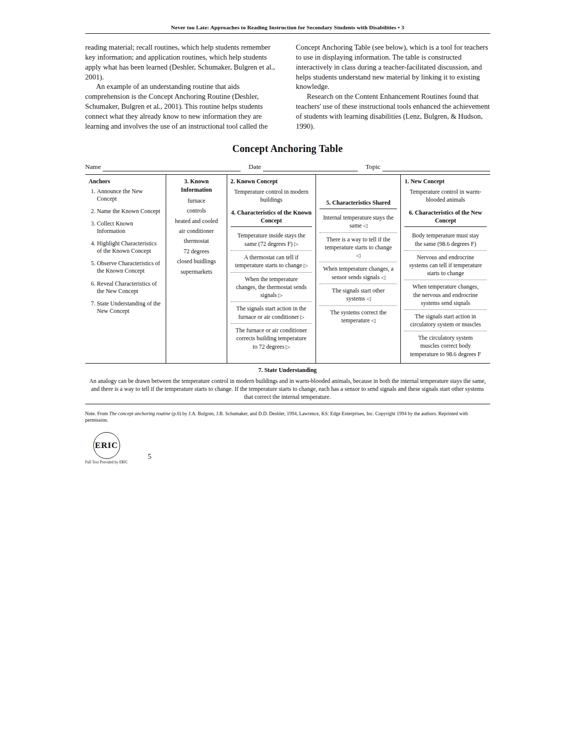Never too Late: Approaches to Reading Instruction for Secondary Students with Disabilities • 3
reading material; recall routines, which help students remember key information; and application routines, which help students apply what has been learned (Deshler, Schumaker, Bulgren et al., 2001).
An example of an understanding routine that aids comprehension is the Concept Anchoring Routine (Deshler, Schumaker, Bulgren et al., 2001). This routine helps students connect what they already know to new information they are learning and involves the use of an instructional tool called the Concept Anchoring Table (see below), which is a tool for teachers to use in displaying information. The table is constructed interactively in class during a teacher-facilitated discussion, and helps students understand new material by linking it to existing knowledge.
Research on the Content Enhancement Routines found that teachers' use of these instructional tools enhanced the achievement of students with learning disabilities (Lenz, Bulgren, & Hudson, 1990).
Concept Anchoring Table
Name
Date
Topic
| Anchors Announce the New Concept Name the Known Concept Collect Known Information Highlight Characteristics of the Known Concept Observe Characteristics of the Known Concept Reveal Characteristics of the New Concept State Understanding of the New Concept | 3. Known Information furnace controls heated and cooled air conditioner thermostat 72 degrees closed buidlings supermarkets | 2. Known Concept Temperature control in modern buildings 4. Characteristics of the Known Concept / Temperature inside stays the same (72 degrees F) ▷ / / A thermostat can tell if temperature starts to change ▷ / / When the temperature changes, the thermostat sends signals ▷ / / The signals start action in the furnace or air conditioner ▷ / / The furnace or air conditioner corrects building temperature to 72 degrees ▷ / | 5. Characteristics Shared / Internal temperature stays the same ◁ / / There is a way to tell if the temperature starts to change ◁ / / When temperature changes, a sensor sends signals ◁ / / The signals start other systems ◁ / / The systems correct the temperature ◁ / | 1. New Concept Temperature control in warm-blooded animals 6. Characteristics of the New Concept / Body temperature must stay the same (98.6 degrees F) / / Nervous and endrocrine systems can tell if temperature starts to change / / When temperature changes, the nervous and endrocrine systems send siqnals / / The signals start action in circulatory system or muscles / / The circulatory system muscles correct body temperature to 98.6 degrees F / |
| 7. State Understanding An analogy can be drawn between the temperature control in modern buildings and in warm-blooded animals, because in both the internal temperature stays the same, and there is a way to tell if the temperature starts to change. If the temperature starts to change, each has a sensor to send signals and these signals start other systems that correct the internal temperature. |
Note. From The concept anchoring routine (p.6) by J.A. Bulgren, J.B. Schumaker, and D.D. Deshler, 1994, Lawrence, KS: Edge Enterprises, Inc. Copyright 1994 by the authors. Reprinted with permission.
ERIC
Full Text Provided by ERIC
5